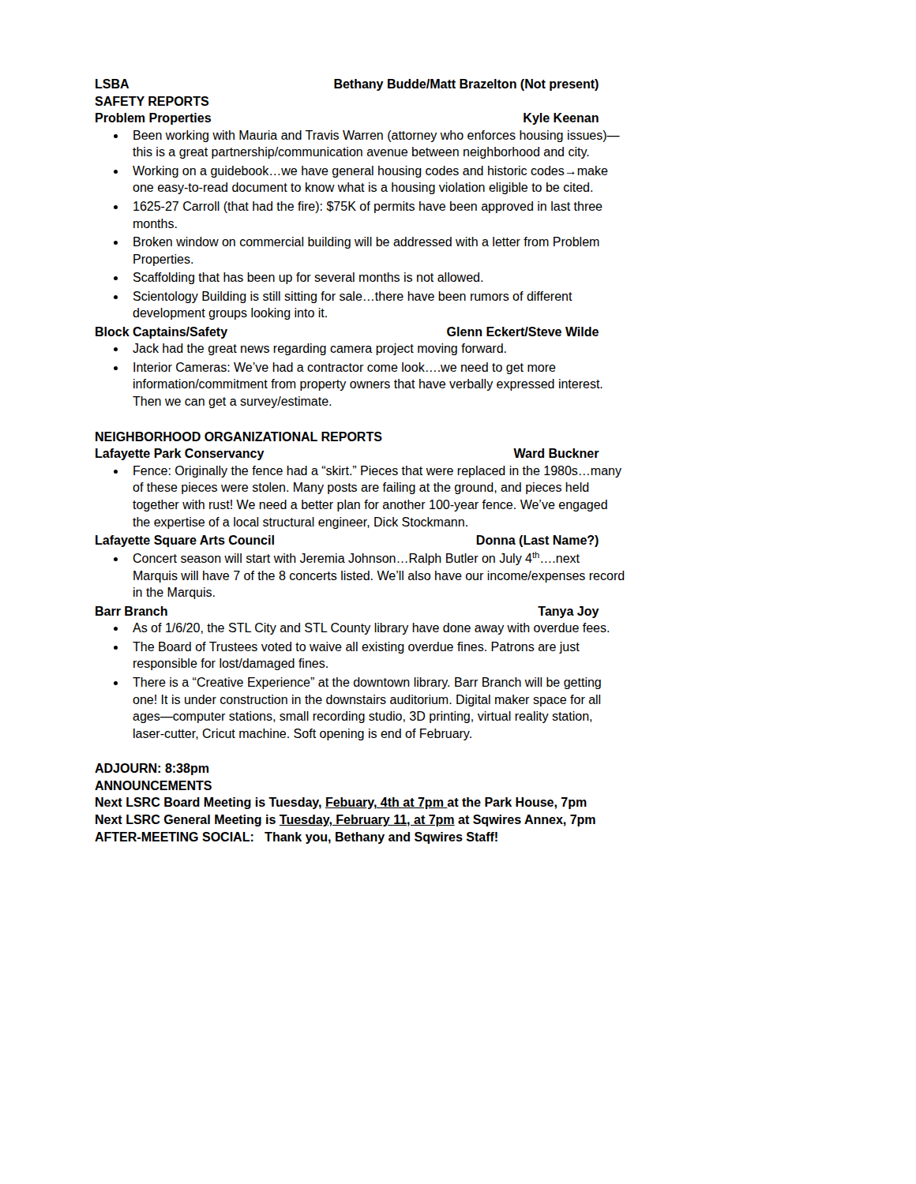LSBA Bethany Budde/Matt Brazelton (Not present)
SAFETY REPORTS
Problem Properties Kyle Keenan
Been working with Mauria and Travis Warren (attorney who enforces housing issues)—this is a great partnership/communication avenue between neighborhood and city.
Working on a guidebook…we have general housing codes and historic codes→make one easy-to-read document to know what is a housing violation eligible to be cited.
1625-27 Carroll (that had the fire): $75K of permits have been approved in last three months.
Broken window on commercial building will be addressed with a letter from Problem Properties.
Scaffolding that has been up for several months is not allowed.
Scientology Building is still sitting for sale…there have been rumors of different development groups looking into it.
Block Captains/Safety Glenn Eckert/Steve Wilde
Jack had the great news regarding camera project moving forward.
Interior Cameras: We’ve had a contractor come look….we need to get more information/commitment from property owners that have verbally expressed interest. Then we can get a survey/estimate.
NEIGHBORHOOD ORGANIZATIONAL REPORTS
Lafayette Park Conservancy Ward Buckner
Fence: Originally the fence had a “skirt.” Pieces that were replaced in the 1980s…many of these pieces were stolen. Many posts are failing at the ground, and pieces held together with rust! We need a better plan for another 100-year fence. We’ve engaged the expertise of a local structural engineer, Dick Stockmann.
Lafayette Square Arts Council Donna (Last Name?)
Concert season will start with Jeremia Johnson…Ralph Butler on July 4th….next Marquis will have 7 of the 8 concerts listed. We’ll also have our income/expenses record in the Marquis.
Barr Branch Tanya Joy
As of 1/6/20, the STL City and STL County library have done away with overdue fees.
The Board of Trustees voted to waive all existing overdue fines. Patrons are just responsible for lost/damaged fines.
There is a “Creative Experience” at the downtown library. Barr Branch will be getting one! It is under construction in the downstairs auditorium. Digital maker space for all ages—computer stations, small recording studio, 3D printing, virtual reality station, laser-cutter, Cricut machine. Soft opening is end of February.
ADJOURN: 8:38pm
ANNOUNCEMENTS
Next LSRC Board Meeting is Tuesday, Febuary, 4th at 7pm at the Park House, 7pm
Next LSRC General Meeting is Tuesday, February 11, at 7pm at Sqwires Annex, 7pm
AFTER-MEETING SOCIAL: Thank you, Bethany and Sqwires Staff!